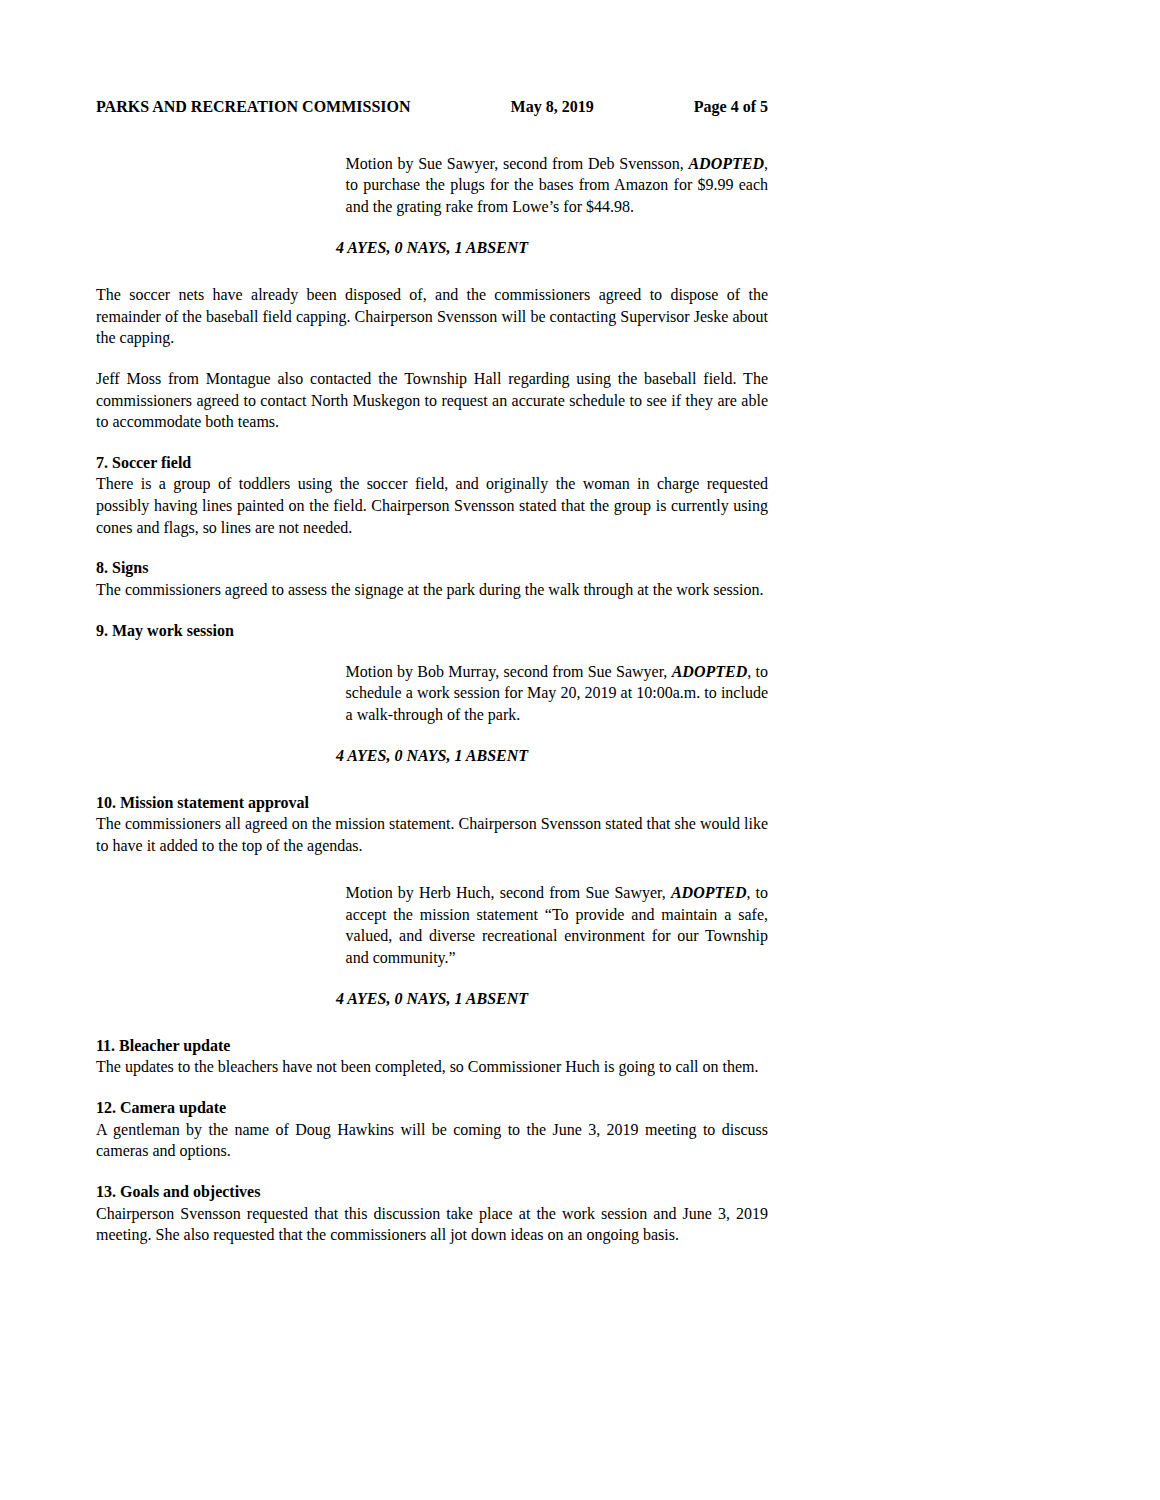PARKS AND RECREATION COMMISSION May 8, 2019 Page 4 of 5
Motion by Sue Sawyer, second from Deb Svensson, ADOPTED, to purchase the plugs for the bases from Amazon for $9.99 each and the grating rake from Lowe’s for $44.98.
4 AYES, 0 NAYS, 1 ABSENT
The soccer nets have already been disposed of, and the commissioners agreed to dispose of the remainder of the baseball field capping. Chairperson Svensson will be contacting Supervisor Jeske about the capping.
Jeff Moss from Montague also contacted the Township Hall regarding using the baseball field. The commissioners agreed to contact North Muskegon to request an accurate schedule to see if they are able to accommodate both teams.
7. Soccer field
There is a group of toddlers using the soccer field, and originally the woman in charge requested possibly having lines painted on the field. Chairperson Svensson stated that the group is currently using cones and flags, so lines are not needed.
8. Signs
The commissioners agreed to assess the signage at the park during the walk through at the work session.
9. May work session
Motion by Bob Murray, second from Sue Sawyer, ADOPTED, to schedule a work session for May 20, 2019 at 10:00a.m. to include a walk-through of the park.
4 AYES, 0 NAYS, 1 ABSENT
10. Mission statement approval
The commissioners all agreed on the mission statement. Chairperson Svensson stated that she would like to have it added to the top of the agendas.
Motion by Herb Huch, second from Sue Sawyer, ADOPTED, to accept the mission statement “To provide and maintain a safe, valued, and diverse recreational environment for our Township and community.”
4 AYES, 0 NAYS, 1 ABSENT
11. Bleacher update
The updates to the bleachers have not been completed, so Commissioner Huch is going to call on them.
12. Camera update
A gentleman by the name of Doug Hawkins will be coming to the June 3, 2019 meeting to discuss cameras and options.
13. Goals and objectives
Chairperson Svensson requested that this discussion take place at the work session and June 3, 2019 meeting. She also requested that the commissioners all jot down ideas on an ongoing basis.